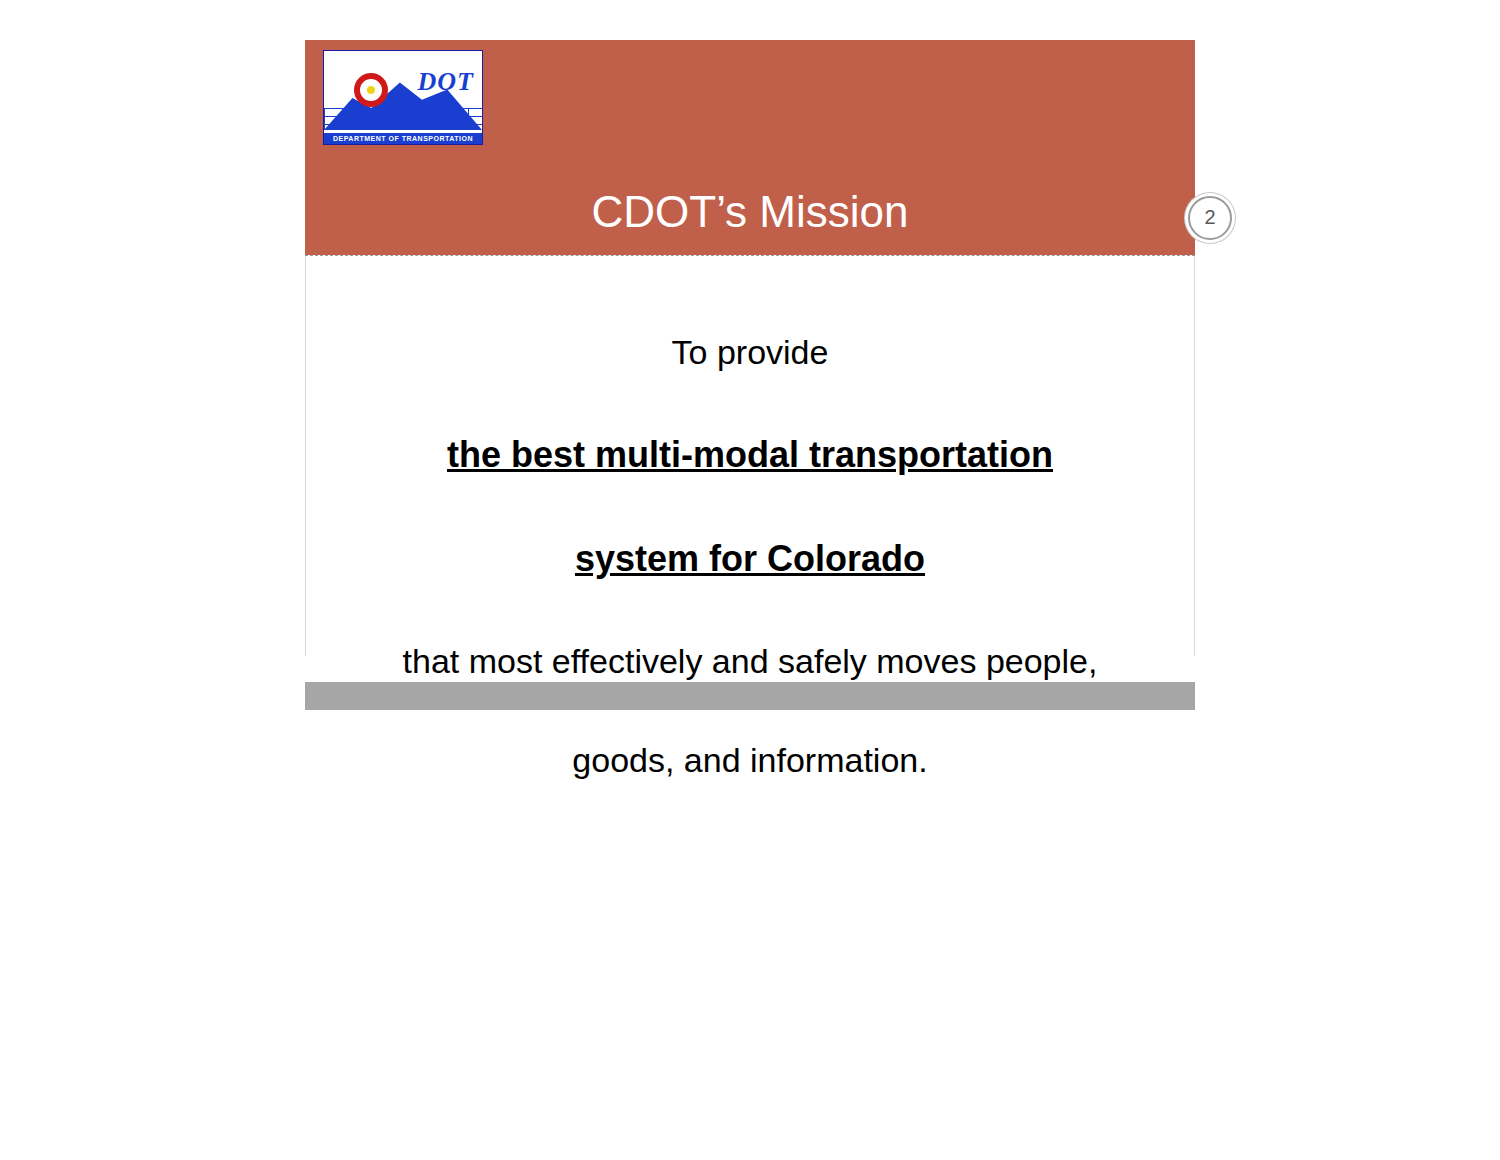DOT
DEPARTMENT OF TRANSPORTATION
CDOT’s Mission
2
To provide
the best multi-modal transportation
system for Colorado
that most effectively and safely moves people,
goods, and information.